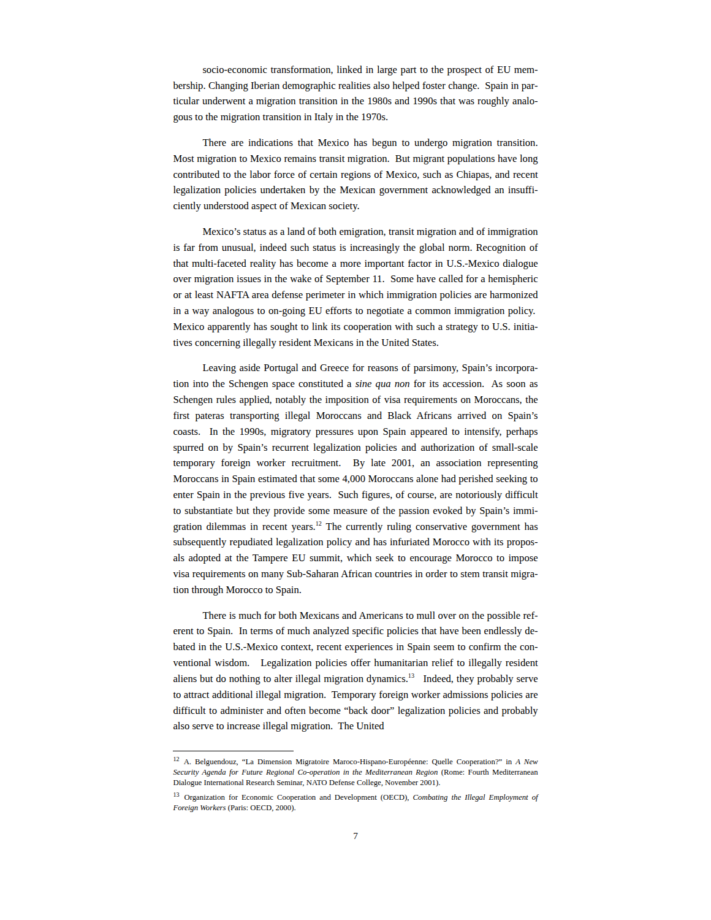socio-economic transformation, linked in large part to the prospect of EU membership. Changing Iberian demographic realities also helped foster change. Spain in particular underwent a migration transition in the 1980s and 1990s that was roughly analogous to the migration transition in Italy in the 1970s.
There are indications that Mexico has begun to undergo migration transition. Most migration to Mexico remains transit migration. But migrant populations have long contributed to the labor force of certain regions of Mexico, such as Chiapas, and recent legalization policies undertaken by the Mexican government acknowledged an insufficiently understood aspect of Mexican society.
Mexico’s status as a land of both emigration, transit migration and of immigration is far from unusual, indeed such status is increasingly the global norm. Recognition of that multi-faceted reality has become a more important factor in U.S.-Mexico dialogue over migration issues in the wake of September 11. Some have called for a hemispheric or at least NAFTA area defense perimeter in which immigration policies are harmonized in a way analogous to on-going EU efforts to negotiate a common immigration policy. Mexico apparently has sought to link its cooperation with such a strategy to U.S. initiatives concerning illegally resident Mexicans in the United States.
Leaving aside Portugal and Greece for reasons of parsimony, Spain’s incorporation into the Schengen space constituted a sine qua non for its accession. As soon as Schengen rules applied, notably the imposition of visa requirements on Moroccans, the first pateras transporting illegal Moroccans and Black Africans arrived on Spain’s coasts. In the 1990s, migratory pressures upon Spain appeared to intensify, perhaps spurred on by Spain’s recurrent legalization policies and authorization of small-scale temporary foreign worker recruitment. By late 2001, an association representing Moroccans in Spain estimated that some 4,000 Moroccans alone had perished seeking to enter Spain in the previous five years. Such figures, of course, are notoriously difficult to substantiate but they provide some measure of the passion evoked by Spain’s immigration dilemmas in recent years.12 The currently ruling conservative government has subsequently repudiated legalization policy and has infuriated Morocco with its proposals adopted at the Tampere EU summit, which seek to encourage Morocco to impose visa requirements on many Sub-Saharan African countries in order to stem transit migration through Morocco to Spain.
There is much for both Mexicans and Americans to mull over on the possible referent to Spain. In terms of much analyzed specific policies that have been endlessly debated in the U.S.-Mexico context, recent experiences in Spain seem to confirm the conventional wisdom. Legalization policies offer humanitarian relief to illegally resident aliens but do nothing to alter illegal migration dynamics.13 Indeed, they probably serve to attract additional illegal migration. Temporary foreign worker admissions policies are difficult to administer and often become “back door” legalization policies and probably also serve to increase illegal migration. The United
12 A. Belguendouz, “La Dimension Migratoire Maroco-Hispano-Européenne: Quelle Cooperation?” in A New Security Agenda for Future Regional Co-operation in the Mediterranean Region (Rome: Fourth Mediterranean Dialogue International Research Seminar, NATO Defense College, November 2001).
13 Organization for Economic Cooperation and Development (OECD), Combating the Illegal Employment of Foreign Workers (Paris: OECD, 2000).
7